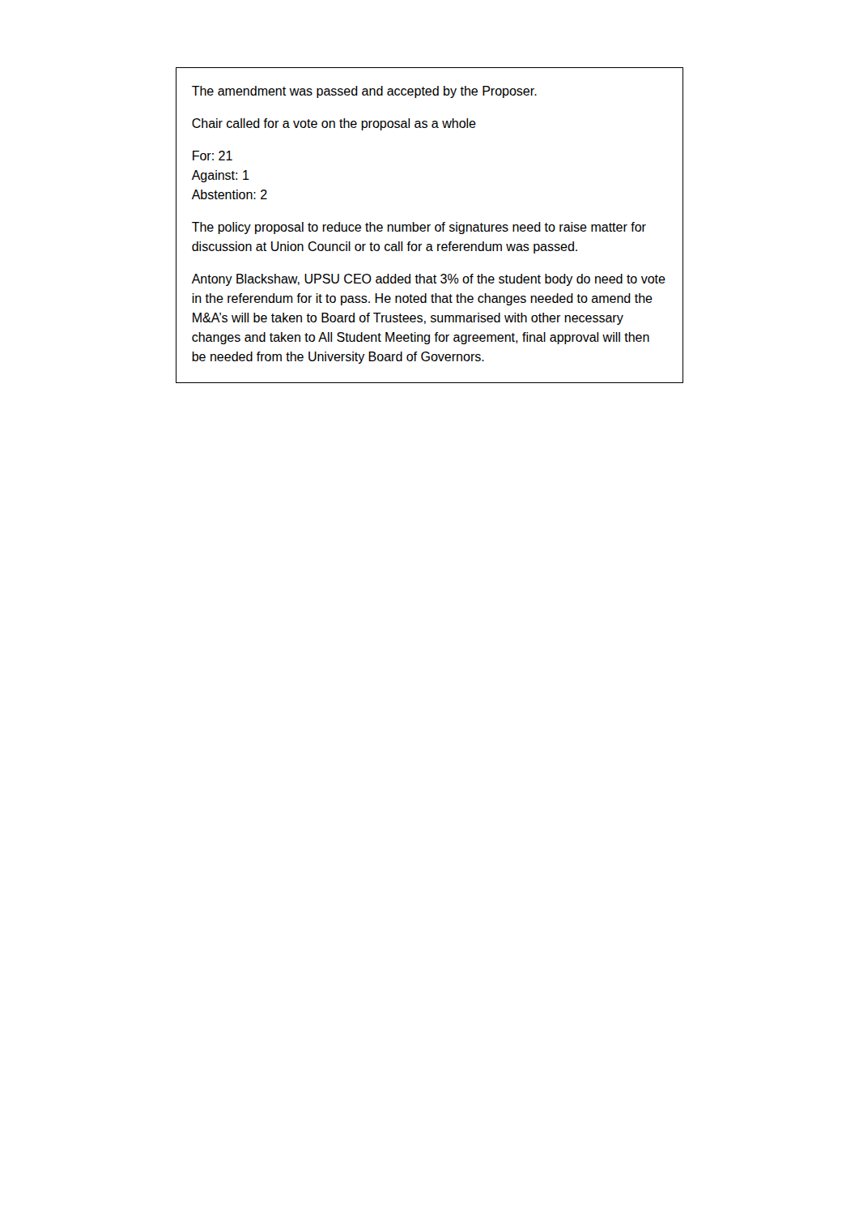The amendment was passed and accepted by the Proposer.
Chair called for a vote on the proposal as a whole
For: 21 Against: 1 Abstention: 2
The policy proposal to reduce the number of signatures need to raise matter for discussion at Union Council or to call for a referendum was passed.
Antony Blackshaw, UPSU CEO added that 3% of the student body do need to vote in the referendum for it to pass. He noted that the changes needed to amend the M&A’s will be taken to Board of Trustees, summarised with other necessary changes and taken to All Student Meeting for agreement, final approval will then be needed from the University Board of Governors.